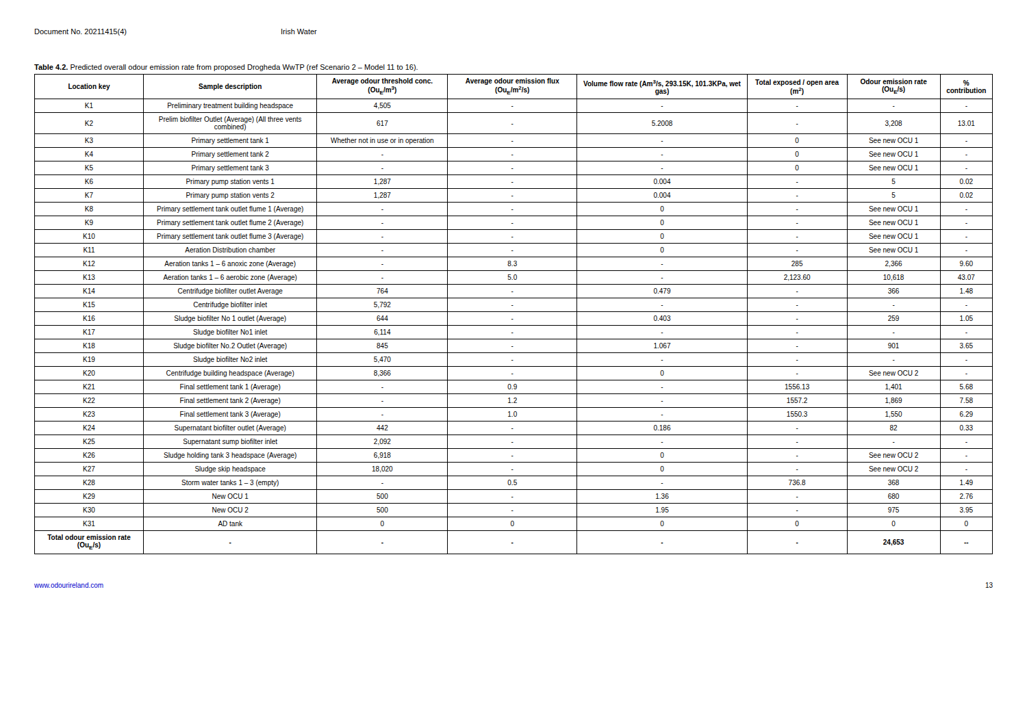Document No. 20211415(4)
Irish Water
Table 4.2. Predicted overall odour emission rate from proposed Drogheda WwTP (ref Scenario 2 – Model 11 to 16).
| Location key | Sample description | Average odour threshold conc. (Ou E /m 3 ) | Average odour emission flux (Ou E /m 2 /s) | Volume flow rate (Am 3 /s, 293.15K, 101.3KPa, wet gas) | Total exposed / open area (m 2 ) | Odour emission rate (Ou E /s) | % contribution |
| --- | --- | --- | --- | --- | --- | --- | --- |
| K1 | Preliminary treatment building headspace | 4,505 | - | - | - | - | - |
| K2 | Prelim biofilter Outlet (Average) (All three vents combined) | 617 | - | 5.2008 | - | 3,208 | 13.01 |
| K3 | Primary settlement tank 1 | Whether not in use or in operation | - | - | 0 | See new OCU 1 | - |
| K4 | Primary settlement tank 2 | - | - | - | 0 | See new OCU 1 | - |
| K5 | Primary settlement tank 3 | - | - | - | 0 | See new OCU 1 | - |
| K6 | Primary pump station vents 1 | 1,287 | - | 0.004 | - | 5 | 0.02 |
| K7 | Primary pump station vents 2 | 1,287 | - | 0.004 | - | 5 | 0.02 |
| K8 | Primary settlement tank outlet flume 1 (Average) | - | - | 0 | - | See new OCU 1 | - |
| K9 | Primary settlement tank outlet flume 2 (Average) | - | - | 0 | - | See new OCU 1 | - |
| K10 | Primary settlement tank outlet flume 3 (Average) | - | - | 0 | - | See new OCU 1 | - |
| K11 | Aeration Distribution chamber | - | - | 0 | - | See new OCU 1 | - |
| K12 | Aeration tanks 1 – 6 anoxic zone (Average) | - | 8.3 | - | 285 | 2,366 | 9.60 |
| K13 | Aeration tanks 1 – 6 aerobic zone (Average) | - | 5.0 | - | 2,123.60 | 10,618 | 43.07 |
| K14 | Centrifudge biofilter outlet Average | 764 | - | 0.479 | - | 366 | 1.48 |
| K15 | Centrifudge biofilter inlet | 5,792 | - | - | - | - | - |
| K16 | Sludge biofilter No 1 outlet (Average) | 644 | - | 0.403 | - | 259 | 1.05 |
| K17 | Sludge biofilter No1 inlet | 6,114 | - | - | - | - | - |
| K18 | Sludge biofilter No.2 Outlet (Average) | 845 | - | 1.067 | - | 901 | 3.65 |
| K19 | Sludge biofilter No2 inlet | 5,470 | - | - | - | - | - |
| K20 | Centrifudge building headspace (Average) | 8,366 | - | 0 | - | See new OCU 2 | - |
| K21 | Final settlement tank 1 (Average) | - | 0.9 | - | 1556.13 | 1,401 | 5.68 |
| K22 | Final settlement tank 2 (Average) | - | 1.2 | - | 1557.2 | 1,869 | 7.58 |
| K23 | Final settlement tank 3 (Average) | - | 1.0 | - | 1550.3 | 1,550 | 6.29 |
| K24 | Supernatant biofilter outlet (Average) | 442 | - | 0.186 | - | 82 | 0.33 |
| K25 | Supernatant sump biofilter inlet | 2,092 | - | - | - | - | - |
| K26 | Sludge holding tank 3 headspace (Average) | 6,918 | - | 0 | - | See new OCU 2 | - |
| K27 | Sludge skip headspace | 18,020 | - | 0 | - | See new OCU 2 | - |
| K28 | Storm water tanks 1 – 3 (empty) | - | 0.5 | - | 736.8 | 368 | 1.49 |
| K29 | New OCU 1 | 500 | - | 1.36 | - | 680 | 2.76 |
| K30 | New OCU 2 | 500 | - | 1.95 | - | 975 | 3.95 |
| K31 | AD tank | 0 | 0 | 0 | 0 | 0 | 0 |
| Total odour emission rate (Ou E /s) | - | - | - | - | - | 24,653 | -- |
www.odourireland.com
13